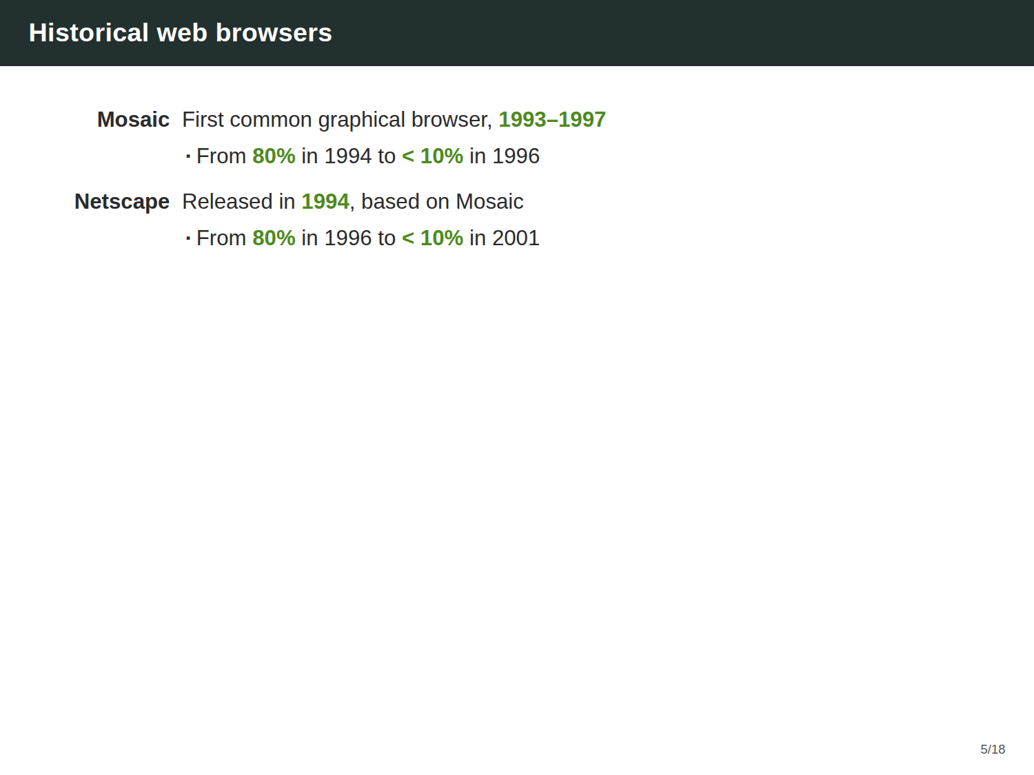Historical web browsers
Mosaic
First common graphical browser, 1993–1997
From 80% in 1994 to < 10% in 1996
Netscape
Released in 1994, based on Mosaic
From 80% in 1996 to < 10% in 2001
5/18